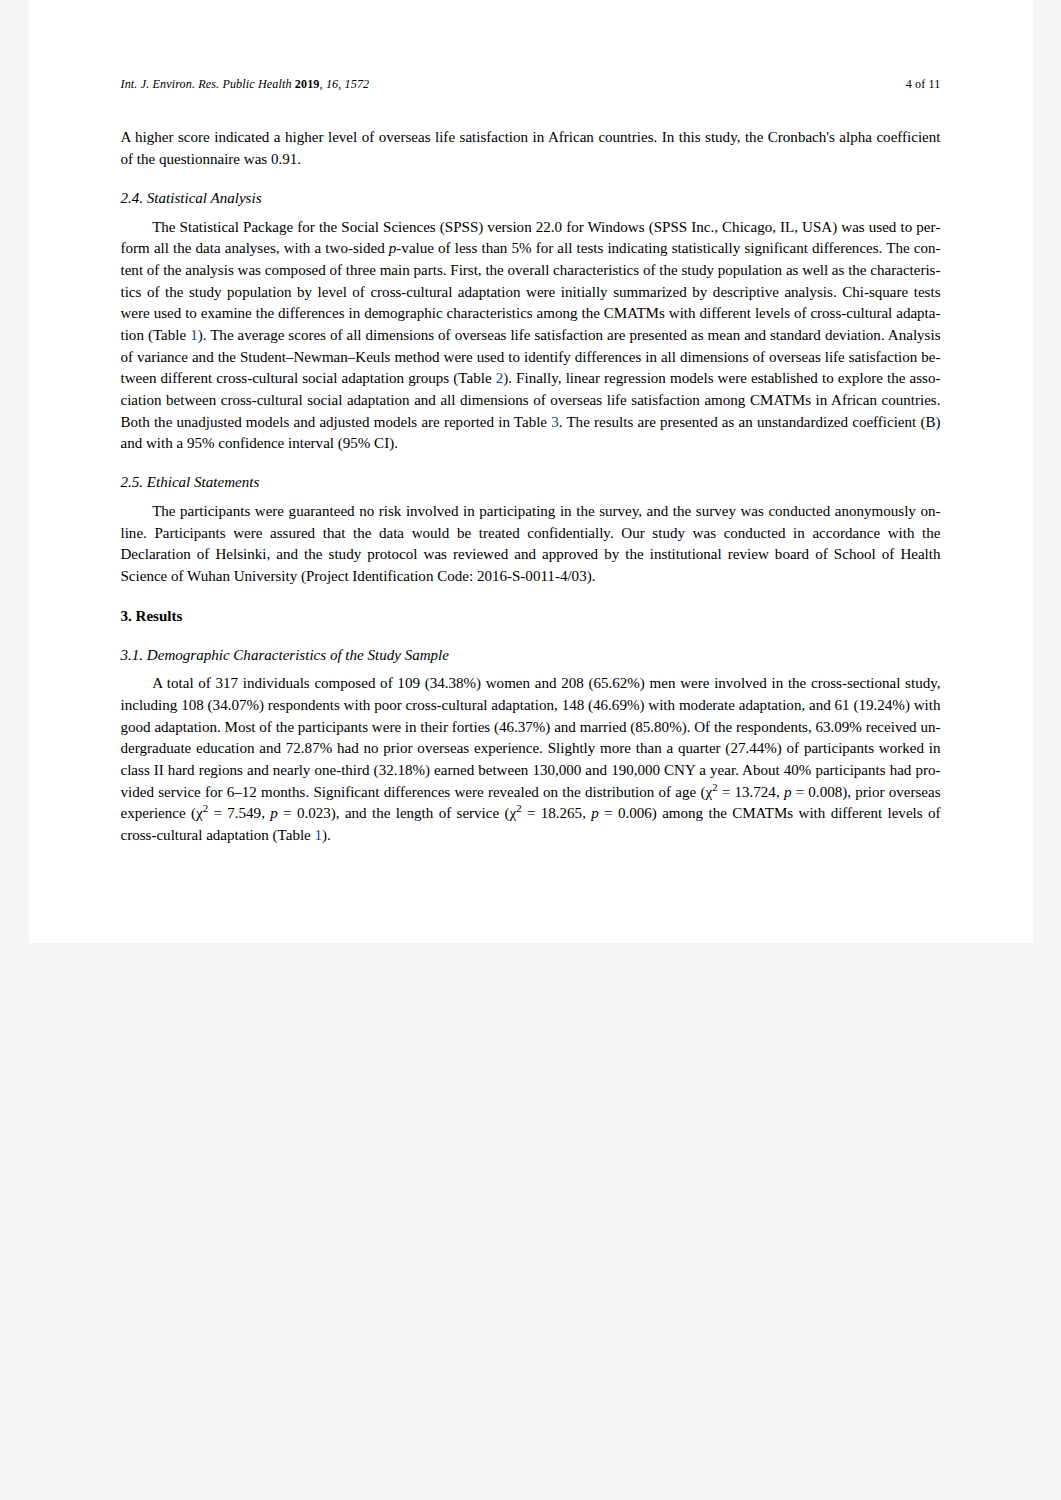Int. J. Environ. Res. Public Health 2019, 16, 1572 4 of 11
A higher score indicated a higher level of overseas life satisfaction in African countries. In this study, the Cronbach's alpha coefficient of the questionnaire was 0.91.
2.4. Statistical Analysis
The Statistical Package for the Social Sciences (SPSS) version 22.0 for Windows (SPSS Inc., Chicago, IL, USA) was used to perform all the data analyses, with a two-sided p-value of less than 5% for all tests indicating statistically significant differences. The content of the analysis was composed of three main parts. First, the overall characteristics of the study population as well as the characteristics of the study population by level of cross-cultural adaptation were initially summarized by descriptive analysis. Chi-square tests were used to examine the differences in demographic characteristics among the CMATMs with different levels of cross-cultural adaptation (Table 1). The average scores of all dimensions of overseas life satisfaction are presented as mean and standard deviation. Analysis of variance and the Student–Newman–Keuls method were used to identify differences in all dimensions of overseas life satisfaction between different cross-cultural social adaptation groups (Table 2). Finally, linear regression models were established to explore the association between cross-cultural social adaptation and all dimensions of overseas life satisfaction among CMATMs in African countries. Both the unadjusted models and adjusted models are reported in Table 3. The results are presented as an unstandardized coefficient (B) and with a 95% confidence interval (95% CI).
2.5. Ethical Statements
The participants were guaranteed no risk involved in participating in the survey, and the survey was conducted anonymously online. Participants were assured that the data would be treated confidentially. Our study was conducted in accordance with the Declaration of Helsinki, and the study protocol was reviewed and approved by the institutional review board of School of Health Science of Wuhan University (Project Identification Code: 2016-S-0011-4/03).
3. Results
3.1. Demographic Characteristics of the Study Sample
A total of 317 individuals composed of 109 (34.38%) women and 208 (65.62%) men were involved in the cross-sectional study, including 108 (34.07%) respondents with poor cross-cultural adaptation, 148 (46.69%) with moderate adaptation, and 61 (19.24%) with good adaptation. Most of the participants were in their forties (46.37%) and married (85.80%). Of the respondents, 63.09% received undergraduate education and 72.87% had no prior overseas experience. Slightly more than a quarter (27.44%) of participants worked in class II hard regions and nearly one-third (32.18%) earned between 130,000 and 190,000 CNY a year. About 40% participants had provided service for 6–12 months. Significant differences were revealed on the distribution of age (χ2 = 13.724, p = 0.008), prior overseas experience (χ2 = 7.549, p = 0.023), and the length of service (χ2 = 18.265, p = 0.006) among the CMATMs with different levels of cross-cultural adaptation (Table 1).